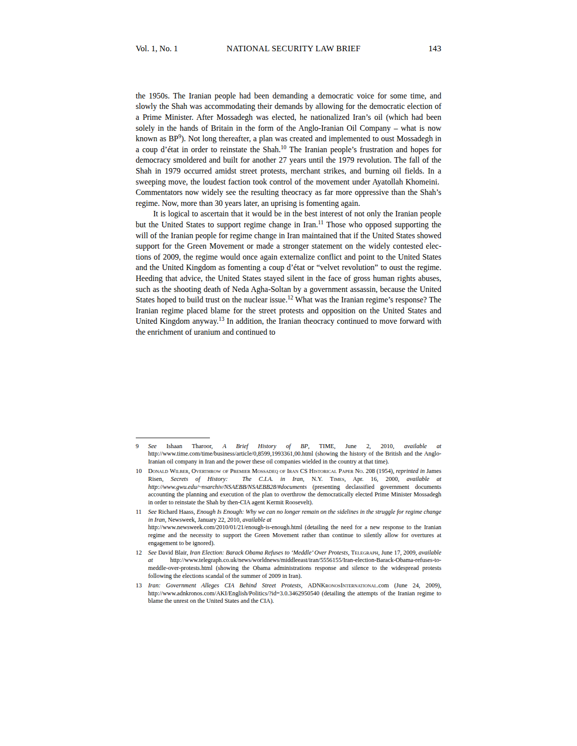Vol. 1, No. 1 NATIONAL SECURITY LAW BRIEF 143
the 1950s. The Iranian people had been demanding a democratic voice for some time, and slowly the Shah was accommodating their demands by allowing for the democratic election of a Prime Minister. After Mossadegh was elected, he nationalized Iran’s oil (which had been solely in the hands of Britain in the form of the Anglo-Iranian Oil Company – what is now known as BP9). Not long thereafter, a plan was created and implemented to oust Mossadegh in a coup d’état in order to reinstate the Shah.10 The Iranian people’s frustration and hopes for democracy smoldered and built for another 27 years until the 1979 revolution. The fall of the Shah in 1979 occurred amidst street protests, merchant strikes, and burning oil fields. In a sweeping move, the loudest faction took control of the movement under Ayatollah Khomeini. Commentators now widely see the resulting theocracy as far more oppressive than the Shah’s regime. Now, more than 30 years later, an uprising is fomenting again.
It is logical to ascertain that it would be in the best interest of not only the Iranian people but the United States to support regime change in Iran.11 Those who opposed supporting the will of the Iranian people for regime change in Iran maintained that if the United States showed support for the Green Movement or made a stronger statement on the widely contested elections of 2009, the regime would once again externalize conflict and point to the United States and the United Kingdom as fomenting a coup d’état or “velvet revolution” to oust the regime. Heeding that advice, the United States stayed silent in the face of gross human rights abuses, such as the shooting death of Neda Agha-Soltan by a government assassin, because the United States hoped to build trust on the nuclear issue.12 What was the Iranian regime’s response? The Iranian regime placed blame for the street protests and opposition on the United States and United Kingdom anyway.13 In addition, the Iranian theocracy continued to move forward with the enrichment of uranium and continued to
9
See Ishaan Tharoor, A Brief History of BP, TIME, June 2, 2010, available at http://www.time.com/time/business/article/0,8599,1993361,00.html (showing the history of the British and the Anglo-Iranian oil company in Iran and the power these oil companies wielded in the country at that time).
10
Donald Wilber, Overthrow of Premier Mossadeq of Iran CS Historical Paper No. 208 (1954), reprinted in James Risen, Secrets of History: The C.I.A. in Iran, N.Y. Times, Apr. 16, 2000, available at http://www.gwu.edu/~nsarchiv/NSAEBB/NSAEBB28/#documents (presenting declassified government documents accounting the planning and execution of the plan to overthrow the democratically elected Prime Minister Mossadegh in order to reinstate the Shah by then-CIA agent Kermit Roosevelt).
11
See Richard Haass, Enough Is Enough: Why we can no longer remain on the sidelines in the struggle for regime change in Iran, Newsweek, January 22, 2010, available at
http://www.newsweek.com/2010/01/21/enough-is-enough.html (detailing the need for a new response to the Iranian regime and the necessity to support the Green Movement rather than continue to silently allow for overtures at engagement to be ignored).
12
See David Blair, Iran Election: Barack Obama Refuses to ‘Meddle’ Over Protests, Telegraph, June 17, 2009, available at http://www.telegraph.co.uk/news/worldnews/middleeast/iran/5556155/Iran-election-Barack-Obama-refuses-to-meddle-over-protests.html (showing the Obama administrations response and silence to the widespread protests following the elections scandal of the summer of 2009 in Iran).
13
Iran: Government Alleges CIA Behind Street Protests, ADNKronosInternational.com (June 24, 2009), http://www.adnkronos.com/AKI/English/Politics/?id=3.0.3462950540 (detailing the attempts of the Iranian regime to blame the unrest on the United States and the CIA).